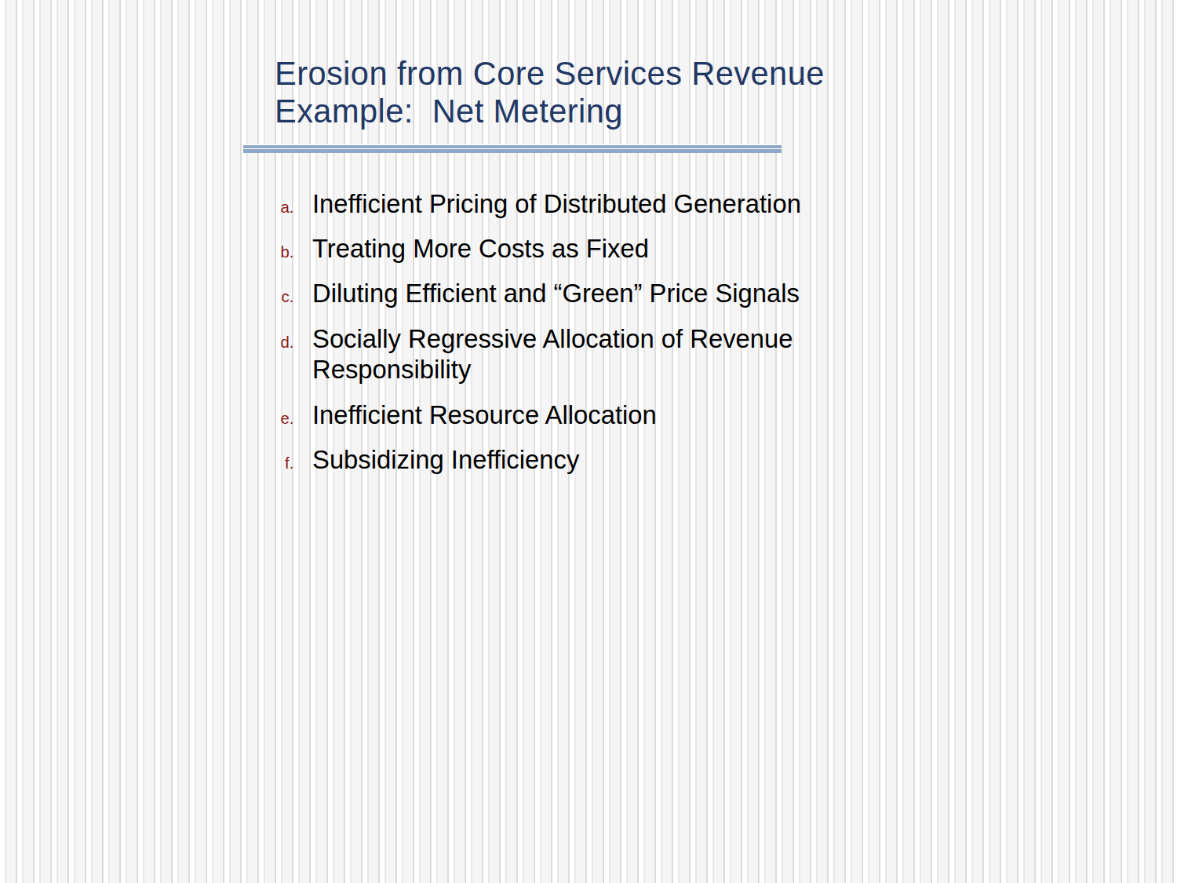Erosion from Core Services Revenue
Example: Net Metering
Inefficient Pricing of Distributed Generation
Treating More Costs as Fixed
Diluting Efficient and “Green” Price Signals
Socially Regressive Allocation of Revenue Responsibility
Inefficient Resource Allocation
Subsidizing Inefficiency